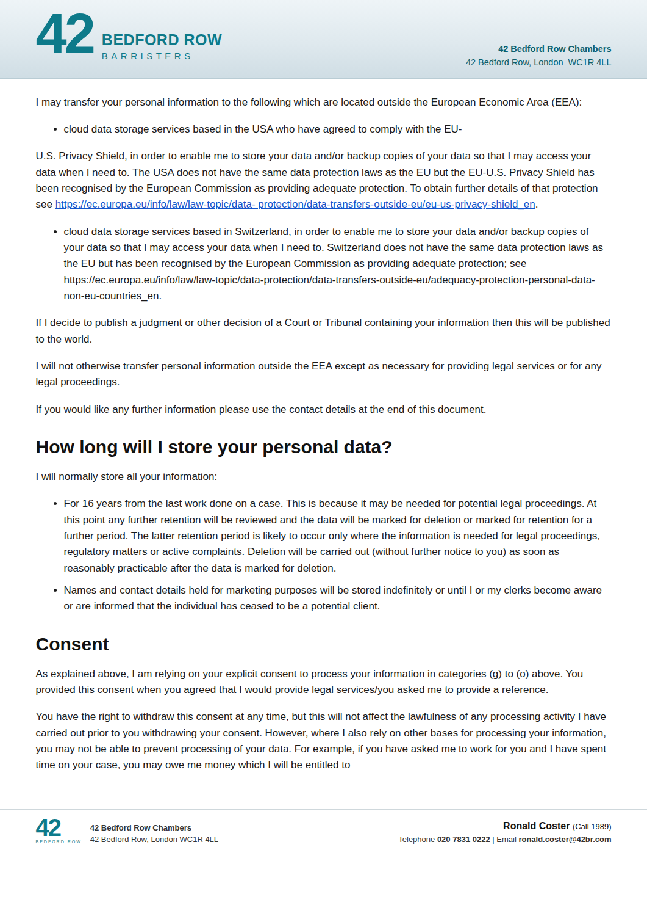42
BEDFORD ROW
BARRISTERS
42 Bedford Row Chambers
42 Bedford Row, London WC1R 4LL
I may transfer your personal information to the following which are located outside the European Economic Area (EEA):
cloud data storage services based in the USA who have agreed to comply with the EU-
U.S. Privacy Shield, in order to enable me to store your data and/or backup copies of your data so that I may access your data when I need to. The USA does not have the same data protection laws as the EU but the EU-U.S. Privacy Shield has been recognised by the European Commission as providing adequate protection. To obtain further details of that protection see https://ec.europa.eu/info/law/law-topic/data- protection/data-transfers-outside-eu/eu-us-privacy-shield_en.
cloud data storage services based in Switzerland, in order to enable me to store your data and/or backup copies of your data so that I may access your data when I need to. Switzerland does not have the same data protection laws as the EU but has been recognised by the European Commission as providing adequate protection; see https://ec.europa.eu/info/law/law-topic/data-protection/data-transfers-outside-eu/adequacy-protection-personal-data-non-eu-countries_en.
If I decide to publish a judgment or other decision of a Court or Tribunal containing your information then this will be published to the world.
I will not otherwise transfer personal information outside the EEA except as necessary for providing legal services or for any legal proceedings.
If you would like any further information please use the contact details at the end of this document.
How long will I store your personal data?
I will normally store all your information:
For 16 years from the last work done on a case. This is because it may be needed for potential legal proceedings. At this point any further retention will be reviewed and the data will be marked for deletion or marked for retention for a further period. The latter retention period is likely to occur only where the information is needed for legal proceedings, regulatory matters or active complaints. Deletion will be carried out (without further notice to you) as soon as reasonably practicable after the data is marked for deletion.
Names and contact details held for marketing purposes will be stored indefinitely or until I or my clerks become aware or are informed that the individual has ceased to be a potential client.
Consent
As explained above, I am relying on your explicit consent to process your information in categories (g) to (o) above. You provided this consent when you agreed that I would provide legal services/you asked me to provide a reference.
You have the right to withdraw this consent at any time, but this will not affect the lawfulness of any processing activity I have carried out prior to you withdrawing your consent. However, where I also rely on other bases for processing your information, you may not be able to prevent processing of your data. For example, if you have asked me to work for you and I have spent time on your case, you may owe me money which I will be entitled to
42
BEDFORD ROW
42 Bedford Row Chambers
42 Bedford Row, London WC1R 4LL
Ronald Coster (Call 1989)
Telephone 020 7831 0222 | Email ronald.coster@42br.com